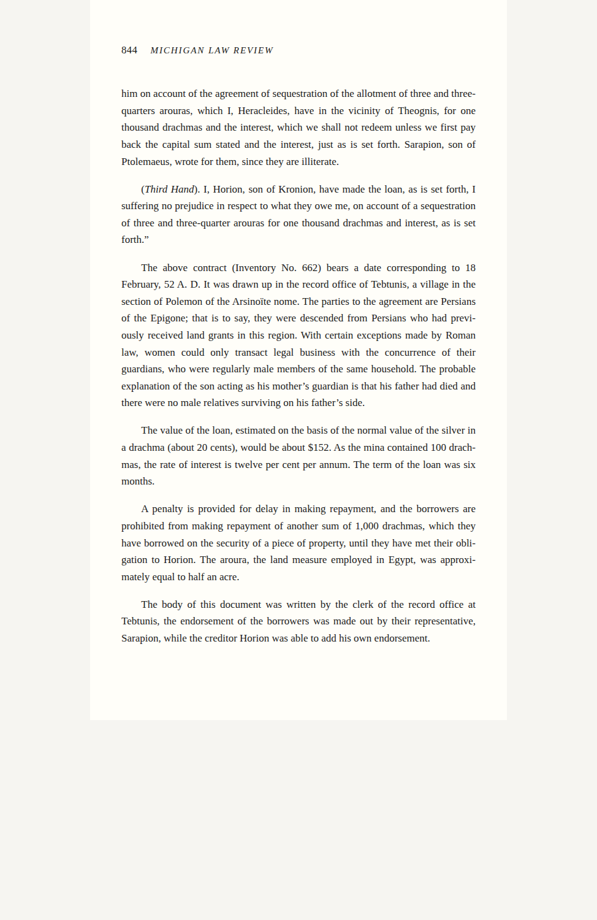844 Michigan Law Review
him on account of the agreement of sequestration of the allotment of three and three-quarters arouras, which I, Heracleides, have in the vicinity of Theognis, for one thousand drachmas and the interest, which we shall not redeem unless we first pay back the capital sum stated and the interest, just as is set forth. Sarapion, son of Ptolemaeus, wrote for them, since they are illiterate.
(Third Hand). I, Horion, son of Kronion, have made the loan, as is set forth, I suffering no prejudice in respect to what they owe me, on account of a sequestration of three and three-quarter arouras for one thousand drachmas and interest, as is set forth.”
The above contract (Inventory No. 662) bears a date corresponding to 18 February, 52 A. D. It was drawn up in the record office of Tebtunis, a village in the section of Polemon of the Arsinoïte nome. The parties to the agreement are Persians of the Epigone; that is to say, they were descended from Persians who had previously received land grants in this region. With certain exceptions made by Roman law, women could only transact legal business with the concurrence of their guardians, who were regularly male members of the same household. The probable explanation of the son acting as his mother’s guardian is that his father had died and there were no male relatives surviving on his father’s side.
The value of the loan, estimated on the basis of the normal value of the silver in a drachma (about 20 cents), would be about $152. As the mina contained 100 drachmas, the rate of interest is twelve per cent per annum. The term of the loan was six months.
A penalty is provided for delay in making repayment, and the borrowers are prohibited from making repayment of another sum of 1,000 drachmas, which they have borrowed on the security of a piece of property, until they have met their obligation to Horion. The aroura, the land measure employed in Egypt, was approximately equal to half an acre.
The body of this document was written by the clerk of the record office at Tebtunis, the endorsement of the borrowers was made out by their representative, Sarapion, while the creditor Horion was able to add his own endorsement.